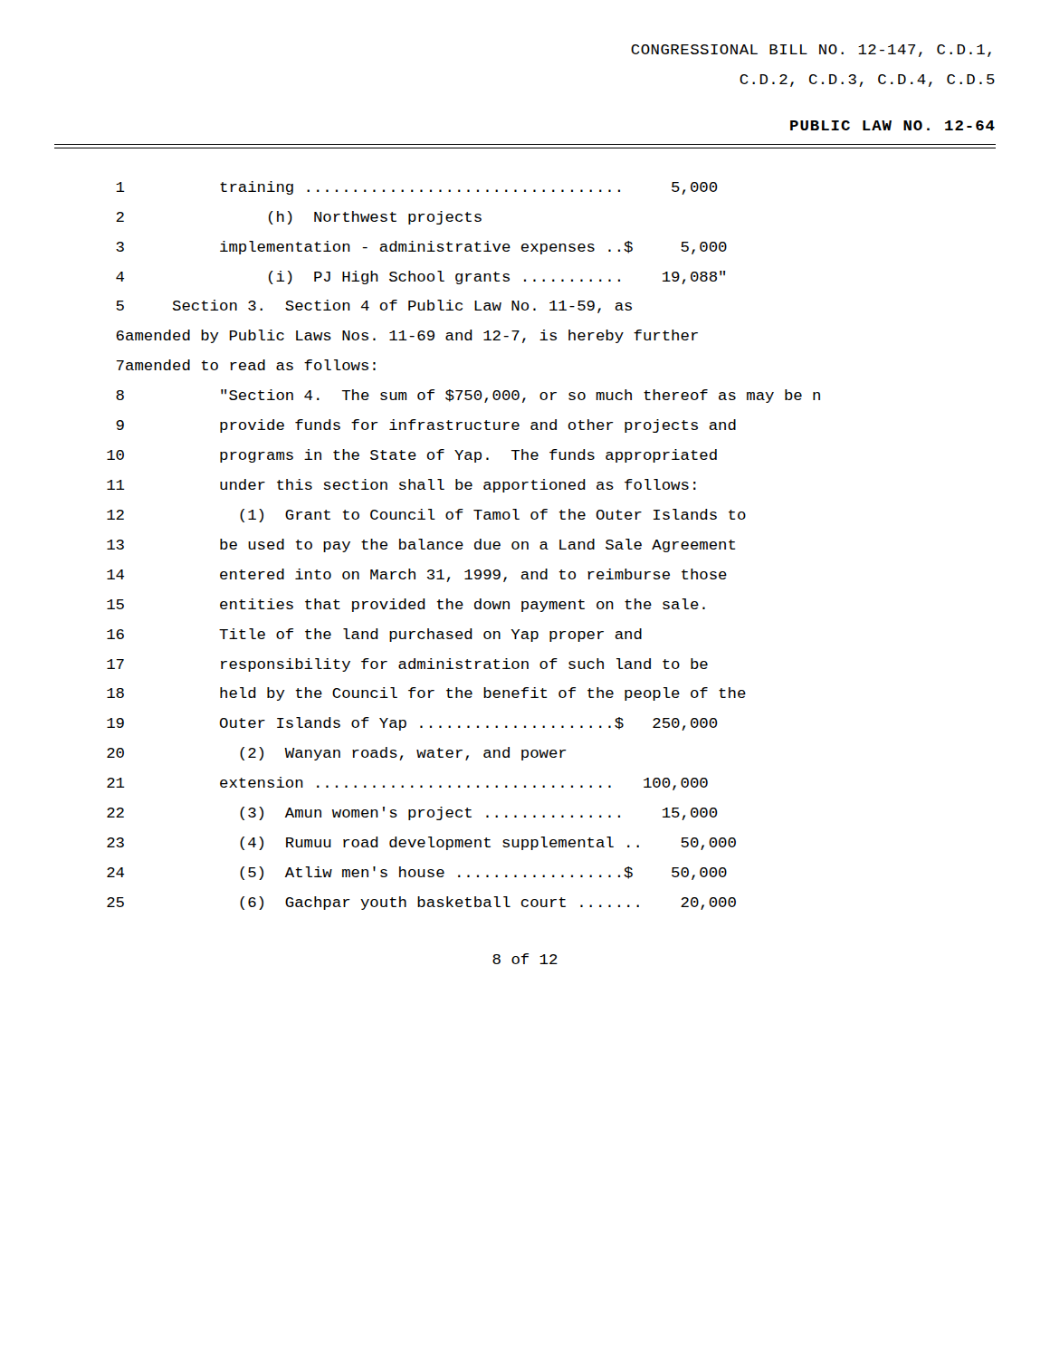CONGRESSIONAL BILL NO. 12-147, C.D.1,
C.D.2, C.D.3, C.D.4, C.D.5
PUBLIC LAW NO. 12-64
| 1 | training .................................. 5,000 |
| 2 | (h) Northwest projects |
| 3 | implementation - administrative expenses ..$ 5,000 |
| 4 | (i) PJ High School grants ........... 19,088" |
| 5 | Section 3. Section 4 of Public Law No. 11-59, as |
| 6 | amended by Public Laws Nos. 11-69 and 12-7, is hereby further |
| 7 | amended to read as follows: |
| 8 | "Section 4. The sum of $750,000, or so much thereof as may be n |
| 9 | provide funds for infrastructure and other projects and |
| 10 | programs in the State of Yap. The funds appropriated |
| 11 | under this section shall be apportioned as follows: |
| 12 | (1) Grant to Council of Tamol of the Outer Islands to |
| 13 | be used to pay the balance due on a Land Sale Agreement |
| 14 | entered into on March 31, 1999, and to reimburse those |
| 15 | entities that provided the down payment on the sale. |
| 16 | Title of the land purchased on Yap proper and |
| 17 | responsibility for administration of such land to be |
| 18 | held by the Council for the benefit of the people of the |
| 19 | Outer Islands of Yap .....................$ 250,000 |
| 20 | (2) Wanyan roads, water, and power |
| 21 | extension ................................ 100,000 |
| 22 | (3) Amun women's project ............... 15,000 |
| 23 | (4) Rumuu road development supplemental .. 50,000 |
| 24 | (5) Atliw men's house ..................$ 50,000 |
| 25 | (6) Gachpar youth basketball court ....... 20,000 |
8 of 12